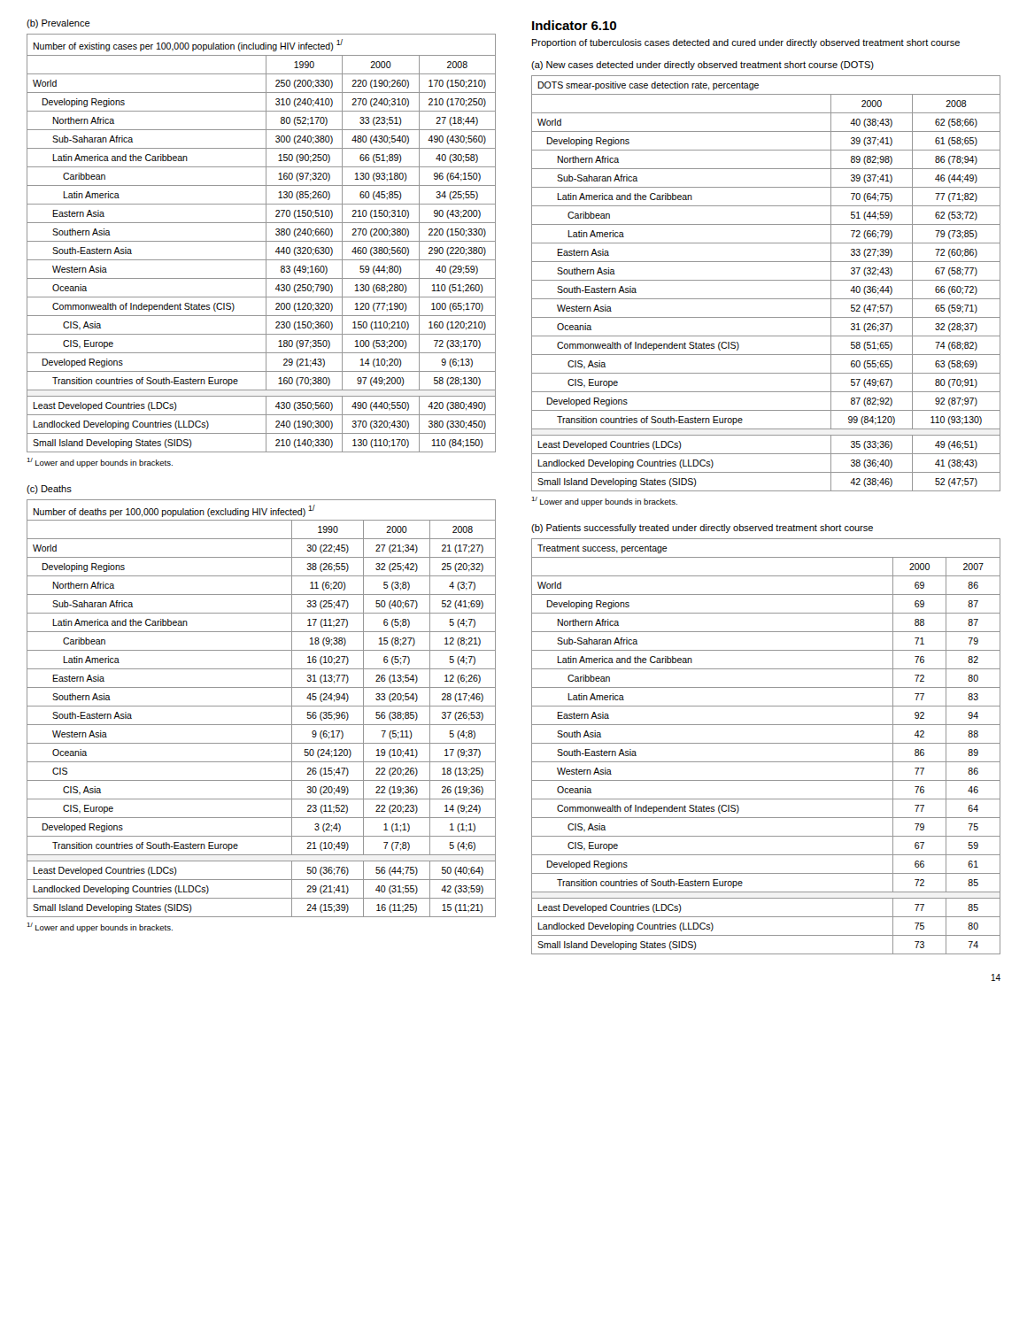(b) Prevalence
Number of existing cases per 100,000 population (including HIV infected) 1/
| | 1990 | 2000 | 2008 |
| --- | --- | --- | --- |
| World | 250 (200;330) | 220 (190;260) | 170 (150;210) |
| Developing Regions | 310 (240;410) | 270 (240;310) | 210 (170;250) |
| Northern Africa | 80 (52;170) | 33 (23;51) | 27 (18;44) |
| Sub-Saharan Africa | 300 (240;380) | 480 (430;540) | 490 (430;560) |
| Latin America and the Caribbean | 150 (90;250) | 66 (51;89) | 40 (30;58) |
| Caribbean | 160 (97;320) | 130 (93;180) | 96 (64;150) |
| Latin America | 130 (85;260) | 60 (45;85) | 34 (25;55) |
| Eastern Asia | 270 (150;510) | 210 (150;310) | 90 (43;200) |
| Southern Asia | 380 (240;660) | 270 (200;380) | 220 (150;330) |
| South-Eastern Asia | 440 (320;630) | 460 (380;560) | 290 (220;380) |
| Western Asia | 83 (49;160) | 59 (44;80) | 40 (29;59) |
| Oceania | 430 (250;790) | 130 (68;280) | 110 (51;260) |
| Commonwealth of Independent States (CIS) | 200 (120;320) | 120 (77;190) | 100 (65;170) |
| CIS, Asia | 230 (150;360) | 150 (110;210) | 160 (120;210) |
| CIS, Europe | 180 (97;350) | 100 (53;200) | 72 (33;170) |
| Developed Regions | 29 (21;43) | 14 (10;20) | 9 (6;13) |
| Transition countries of South-Eastern Europe | 160 (70;380) | 97 (49;200) | 58 (28;130) |
| Least Developed Countries (LDCs) | 430 (350;560) | 490 (440;550) | 420 (380;490) |
| Landlocked Developing Countries (LLDCs) | 240 (190;300) | 370 (320;430) | 380 (330;450) |
| Small Island Developing States (SIDS) | 210 (140;330) | 130 (110;170) | 110 (84;150) |
1/ Lower and upper bounds in brackets.
(c) Deaths
Number of deaths per 100,000 population (excluding HIV infected) 1/
| | 1990 | 2000 | 2008 |
| --- | --- | --- | --- |
| World | 30 (22;45) | 27 (21;34) | 21 (17;27) |
| Developing Regions | 38 (26;55) | 32 (25;42) | 25 (20;32) |
| Northern Africa | 11 (6;20) | 5 (3;8) | 4 (3;7) |
| Sub-Saharan Africa | 33 (25;47) | 50 (40;67) | 52 (41;69) |
| Latin America and the Caribbean | 17 (11;27) | 6 (5;8) | 5 (4;7) |
| Caribbean | 18 (9;38) | 15 (8;27) | 12 (8;21) |
| Latin America | 16 (10;27) | 6 (5;7) | 5 (4;7) |
| Eastern Asia | 31 (13;77) | 26 (13;54) | 12 (6;26) |
| Southern Asia | 45 (24;94) | 33 (20;54) | 28 (17;46) |
| South-Eastern Asia | 56 (35;96) | 56 (38;85) | 37 (26;53) |
| Western Asia | 9 (6;17) | 7 (5;11) | 5 (4;8) |
| Oceania | 50 (24;120) | 19 (10;41) | 17 (9;37) |
| CIS | 26 (15;47) | 22 (20;26) | 18 (13;25) |
| CIS, Asia | 30 (20;49) | 22 (19;36) | 26 (19;36) |
| CIS, Europe | 23 (11;52) | 22 (20;23) | 14 (9;24) |
| Developed Regions | 3 (2;4) | 1 (1;1) | 1 (1;1) |
| Transition countries of South-Eastern Europe | 21 (10;49) | 7 (7;8) | 5 (4;6) |
| Least Developed Countries (LDCs) | 50 (36;76) | 56 (44;75) | 50 (40;64) |
| Landlocked Developing Countries (LLDCs) | 29 (21;41) | 40 (31;55) | 42 (33;59) |
| Small Island Developing States (SIDS) | 24 (15;39) | 16 (11;25) | 15 (11;21) |
1/ Lower and upper bounds in brackets.
Indicator 6.10
Proportion of tuberculosis cases detected and cured under directly observed treatment short course
(a) New cases detected under directly observed treatment short course (DOTS)
DOTS smear-positive case detection rate, percentage
| | 2000 | 2008 |
| --- | --- | --- |
| World | 40 (38;43) | 62 (58;66) |
| Developing Regions | 39 (37;41) | 61 (58;65) |
| Northern Africa | 89 (82;98) | 86 (78;94) |
| Sub-Saharan Africa | 39 (37;41) | 46 (44;49) |
| Latin America and the Caribbean | 70 (64;75) | 77 (71;82) |
| Caribbean | 51 (44;59) | 62 (53;72) |
| Latin America | 72 (66;79) | 79 (73;85) |
| Eastern Asia | 33 (27;39) | 72 (60;86) |
| Southern Asia | 37 (32;43) | 67 (58;77) |
| South-Eastern Asia | 40 (36;44) | 66 (60;72) |
| Western Asia | 52 (47;57) | 65 (59;71) |
| Oceania | 31 (26;37) | 32 (28;37) |
| Commonwealth of Independent States (CIS) | 58 (51;65) | 74 (68;82) |
| CIS, Asia | 60 (55;65) | 63 (58;69) |
| CIS, Europe | 57 (49;67) | 80 (70;91) |
| Developed Regions | 87 (82;92) | 92 (87;97) |
| Transition countries of South-Eastern Europe | 99 (84;120) | 110 (93;130) |
| Least Developed Countries (LDCs) | 35 (33;36) | 49 (46;51) |
| Landlocked Developing Countries (LLDCs) | 38 (36;40) | 41 (38;43) |
| Small Island Developing States (SIDS) | 42 (38;46) | 52 (47;57) |
1/ Lower and upper bounds in brackets.
(b) Patients successfully treated under directly observed treatment short course
Treatment success, percentage
| | 2000 | 2007 |
| --- | --- | --- |
| World | 69 | 86 |
| Developing Regions | 69 | 87 |
| Northern Africa | 88 | 87 |
| Sub-Saharan Africa | 71 | 79 |
| Latin America and the Caribbean | 76 | 82 |
| Caribbean | 72 | 80 |
| Latin America | 77 | 83 |
| Eastern Asia | 92 | 94 |
| South Asia | 42 | 88 |
| South-Eastern Asia | 86 | 89 |
| Western Asia | 77 | 86 |
| Oceania | 76 | 46 |
| Commonwealth of Independent States (CIS) | 77 | 64 |
| CIS, Asia | 79 | 75 |
| CIS, Europe | 67 | 59 |
| Developed Regions | 66 | 61 |
| Transition countries of South-Eastern Europe | 72 | 85 |
| Least Developed Countries (LDCs) | 77 | 85 |
| Landlocked Developing Countries (LLDCs) | 75 | 80 |
| Small Island Developing States (SIDS) | 73 | 74 |
14